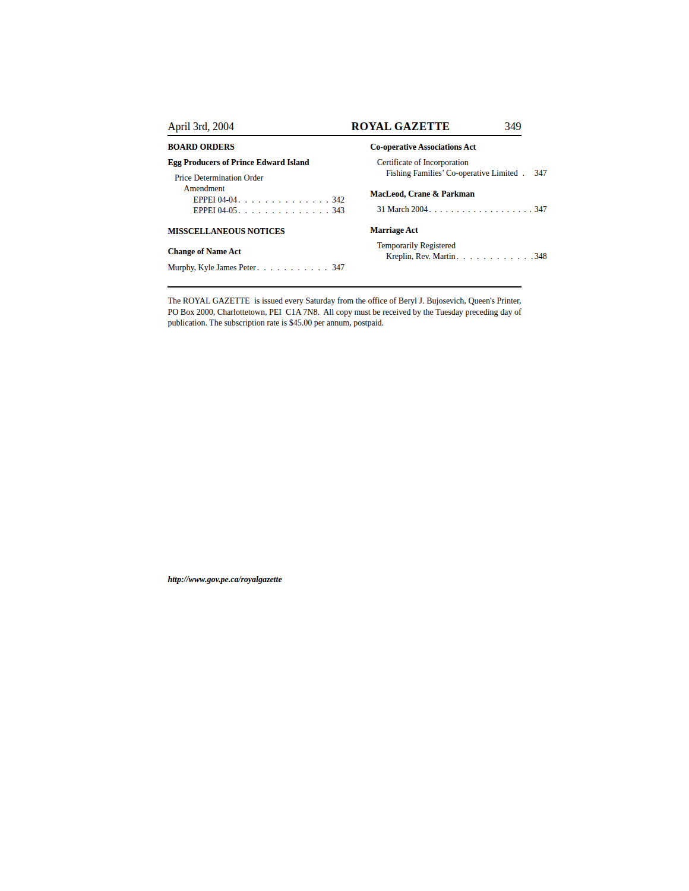April 3rd, 2004 ROYAL GAZETTE 349
BOARD ORDERS
Egg Producers of Prince Edward Island
Price Determination Order
Amendment
EPPEI 04-04 . . . . . . . . . . . . . . . . . . . 342
EPPEI 04-05 . . . . . . . . . . . . . . . . . . . 343
MISSCELLANEOUS NOTICES
Change of Name Act
Murphy, Kyle James Peter . . . . . . . . . . . . 347
Co-operative Associations Act
Certificate of Incorporation
Fishing Families’ Co-operative Limited . 347
MacLeod, Crane & Parkman
31 March 2004 . . . . . . . . . . . . . . . . . . . . . 347
Marriage Act
Temporarily Registered
Kreplin, Rev. Martin . . . . . . . . . . . . . . 348
The ROYAL GAZETTE is issued every Saturday from the office of Beryl J. Bujosevich, Queen's Printer, PO Box 2000, Charlottetown, PEI C1A 7N8. All copy must be received by the Tuesday preceding day of publication. The subscription rate is $45.00 per annum, postpaid.
http://www.gov.pe.ca/royalgazette